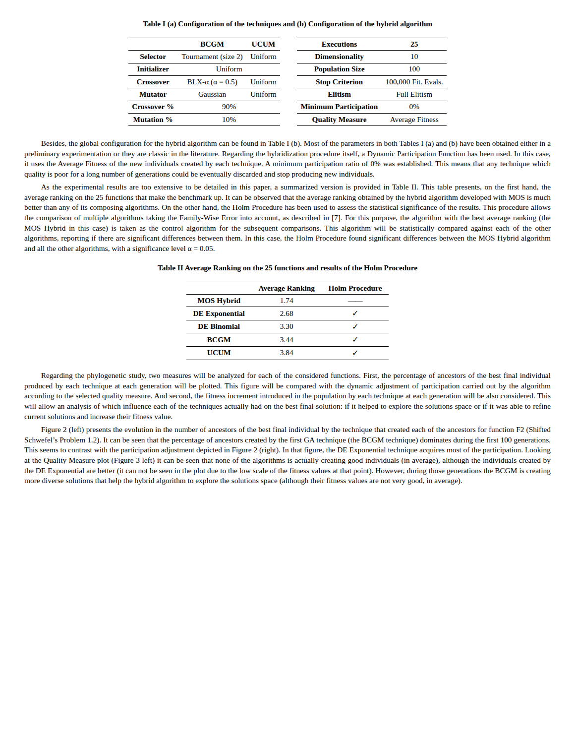Table I (a) Configuration of the techniques and (b) Configuration of the hybrid algorithm
| | BCGM | UCUM |
| --- | --- | --- |
| Selector | Tournament (size 2) | Uniform |
| Initializer | Uniform |
| Crossover | BLX-α (α = 0.5) | Uniform |
| Mutator | Gaussian | Uniform |
| Crossover % | 90% |
| Mutation % | 10% |
| Executions | 25 |
| --- | --- |
| Dimensionality | 10 |
| Population Size | 100 |
| Stop Criterion | 100,000 Fit. Evals. |
| Elitism | Full Elitism |
| Minimum Participation | 0% |
| Quality Measure | Average Fitness |
Besides, the global configuration for the hybrid algorithm can be found in Table I (b). Most of the parameters in both Tables I (a) and (b) have been obtained either in a preliminary experimentation or they are classic in the literature. Regarding the hybridization procedure itself, a Dynamic Participation Function has been used. In this case, it uses the Average Fitness of the new individuals created by each technique. A minimum participation ratio of 0% was established. This means that any technique which quality is poor for a long number of generations could be eventually discarded and stop producing new individuals.
As the experimental results are too extensive to be detailed in this paper, a summarized version is provided in Table II. This table presents, on the first hand, the average ranking on the 25 functions that make the benchmark up. It can be observed that the average ranking obtained by the hybrid algorithm developed with MOS is much better than any of its composing algorithms. On the other hand, the Holm Procedure has been used to assess the statistical significance of the results. This procedure allows the comparison of multiple algorithms taking the Family-Wise Error into account, as described in [7]. For this purpose, the algorithm with the best average ranking (the MOS Hybrid in this case) is taken as the control algorithm for the subsequent comparisons. This algorithm will be statistically compared against each of the other algorithms, reporting if there are significant differences between them. In this case, the Holm Procedure found significant differences between the MOS Hybrid algorithm and all the other algorithms, with a significance level α = 0.05.
Table II Average Ranking on the 25 functions and results of the Holm Procedure
| | Average Ranking | Holm Procedure |
| --- | --- | --- |
| MOS Hybrid | 1.74 | —— |
| DE Exponential | 2.68 | ✓ |
| DE Binomial | 3.30 | ✓ |
| BCGM | 3.44 | ✓ |
| UCUM | 3.84 | ✓ |
Regarding the phylogenetic study, two measures will be analyzed for each of the considered functions. First, the percentage of ancestors of the best final individual produced by each technique at each generation will be plotted. This figure will be compared with the dynamic adjustment of participation carried out by the algorithm according to the selected quality measure. And second, the fitness increment introduced in the population by each technique at each generation will be also considered. This will allow an analysis of which influence each of the techniques actually had on the best final solution: if it helped to explore the solutions space or if it was able to refine current solutions and increase their fitness value.
Figure 2 (left) presents the evolution in the number of ancestors of the best final individual by the technique that created each of the ancestors for function F2 (Shifted Schwefel’s Problem 1.2). It can be seen that the percentage of ancestors created by the first GA technique (the BCGM technique) dominates during the first 100 generations. This seems to contrast with the participation adjustment depicted in Figure 2 (right). In that figure, the DE Exponential technique acquires most of the participation. Looking at the Quality Measure plot (Figure 3 left) it can be seen that none of the algorithms is actually creating good individuals (in average), although the individuals created by the DE Exponential are better (it can not be seen in the plot due to the low scale of the fitness values at that point). However, during those generations the BCGM is creating more diverse solutions that help the hybrid algorithm to explore the solutions space (although their fitness values are not very good, in average).